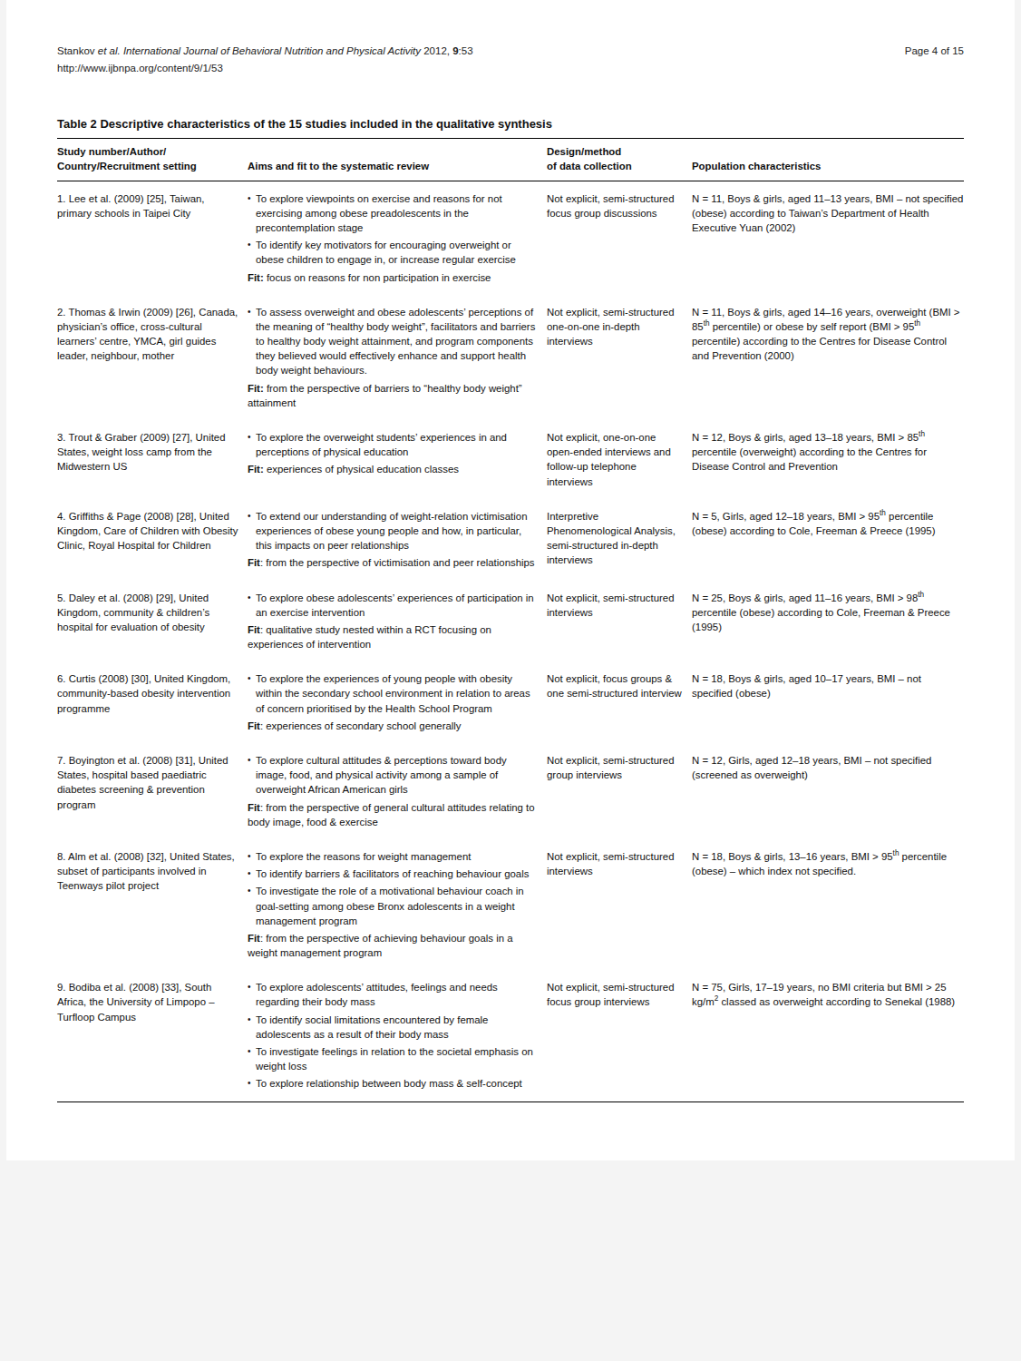Stankov et al. International Journal of Behavioral Nutrition and Physical Activity 2012, 9:53 http://www.ijbnpa.org/content/9/1/53
Page 4 of 15
Table 2 Descriptive characteristics of the 15 studies included in the qualitative synthesis
| Study number/Author/ Country/Recruitment setting | Aims and fit to the systematic review | Design/method of data collection | Population characteristics |
| --- | --- | --- | --- |
| 1. Lee et al. (2009) [25], Taiwan, primary schools in Taipei City | To explore viewpoints on exercise and reasons for not exercising among obese preadolescents in the precontemplation stage To identify key motivators for encouraging overweight or obese children to engage in, or increase regular exercise Fit: focus on reasons for non participation in exercise | Not explicit, semi-structured focus group discussions | N = 11, Boys & girls, aged 11–13 years, BMI – not specified (obese) according to Taiwan’s Department of Health Executive Yuan (2002) |
| 2. Thomas & Irwin (2009) [26], Canada, physician’s office, cross-cultural learners’ centre, YMCA, girl guides leader, neighbour, mother | To assess overweight and obese adolescents’ perceptions of the meaning of “healthy body weight”, facilitators and barriers to healthy body weight attainment, and program components they believed would effectively enhance and support health body weight behaviours. Fit: from the perspective of barriers to “healthy body weight” attainment | Not explicit, semi-structured one-on-one in-depth interviews | N = 11, Boys & girls, aged 14–16 years, overweight (BMI > 85 th percentile) or obese by self report (BMI > 95 th percentile) according to the Centres for Disease Control and Prevention (2000) |
| 3. Trout & Graber (2009) [27], United States, weight loss camp from the Midwestern US | To explore the overweight students’ experiences in and perceptions of physical education Fit: experiences of physical education classes | Not explicit, one-on-one open-ended interviews and follow-up telephone interviews | N = 12, Boys & girls, aged 13–18 years, BMI > 85 th percentile (overweight) according to the Centres for Disease Control and Prevention |
| 4. Griffiths & Page (2008) [28], United Kingdom, Care of Children with Obesity Clinic, Royal Hospital for Children | To extend our understanding of weight-relation victimisation experiences of obese young people and how, in particular, this impacts on peer relationships Fit : from the perspective of victimisation and peer relationships | Interpretive Phenomenological Analysis, semi-structured in-depth interviews | N = 5, Girls, aged 12–18 years, BMI > 95 th percentile (obese) according to Cole, Freeman & Preece (1995) |
| 5. Daley et al. (2008) [29], United Kingdom, community & children’s hospital for evaluation of obesity | To explore obese adolescents’ experiences of participation in an exercise intervention Fit : qualitative study nested within a RCT focusing on experiences of intervention | Not explicit, semi-structured interviews | N = 25, Boys & girls, aged 11–16 years, BMI > 98 th percentile (obese) according to Cole, Freeman & Preece (1995) |
| 6. Curtis (2008) [30], United Kingdom, community-based obesity intervention programme | To explore the experiences of young people with obesity within the secondary school environment in relation to areas of concern prioritised by the Health School Program Fit : experiences of secondary school generally | Not explicit, focus groups & one semi-structured interview | N = 18, Boys & girls, aged 10–17 years, BMI – not specified (obese) |
| 7. Boyington et al. (2008) [31], United States, hospital based paediatric diabetes screening & prevention program | To explore cultural attitudes & perceptions toward body image, food, and physical activity among a sample of overweight African American girls Fit : from the perspective of general cultural attitudes relating to body image, food & exercise | Not explicit, semi-structured group interviews | N = 12, Girls, aged 12–18 years, BMI – not specified (screened as overweight) |
| 8. Alm et al. (2008) [32], United States, subset of participants involved in Teenways pilot project | To explore the reasons for weight management To identify barriers & facilitators of reaching behaviour goals To investigate the role of a motivational behaviour coach in goal-setting among obese Bronx adolescents in a weight management program Fit : from the perspective of achieving behaviour goals in a weight management program | Not explicit, semi-structured interviews | N = 18, Boys & girls, 13–16 years, BMI > 95 th percentile (obese) – which index not specified. |
| 9. Bodiba et al. (2008) [33], South Africa, the University of Limpopo – Turfloop Campus | To explore adolescents’ attitudes, feelings and needs regarding their body mass To identify social limitations encountered by female adolescents as a result of their body mass To investigate feelings in relation to the societal emphasis on weight loss To explore relationship between body mass & self-concept | Not explicit, semi-structured focus group interviews | N = 75, Girls, 17–19 years, no BMI criteria but BMI > 25 kg/m 2 classed as overweight according to Senekal (1988) |